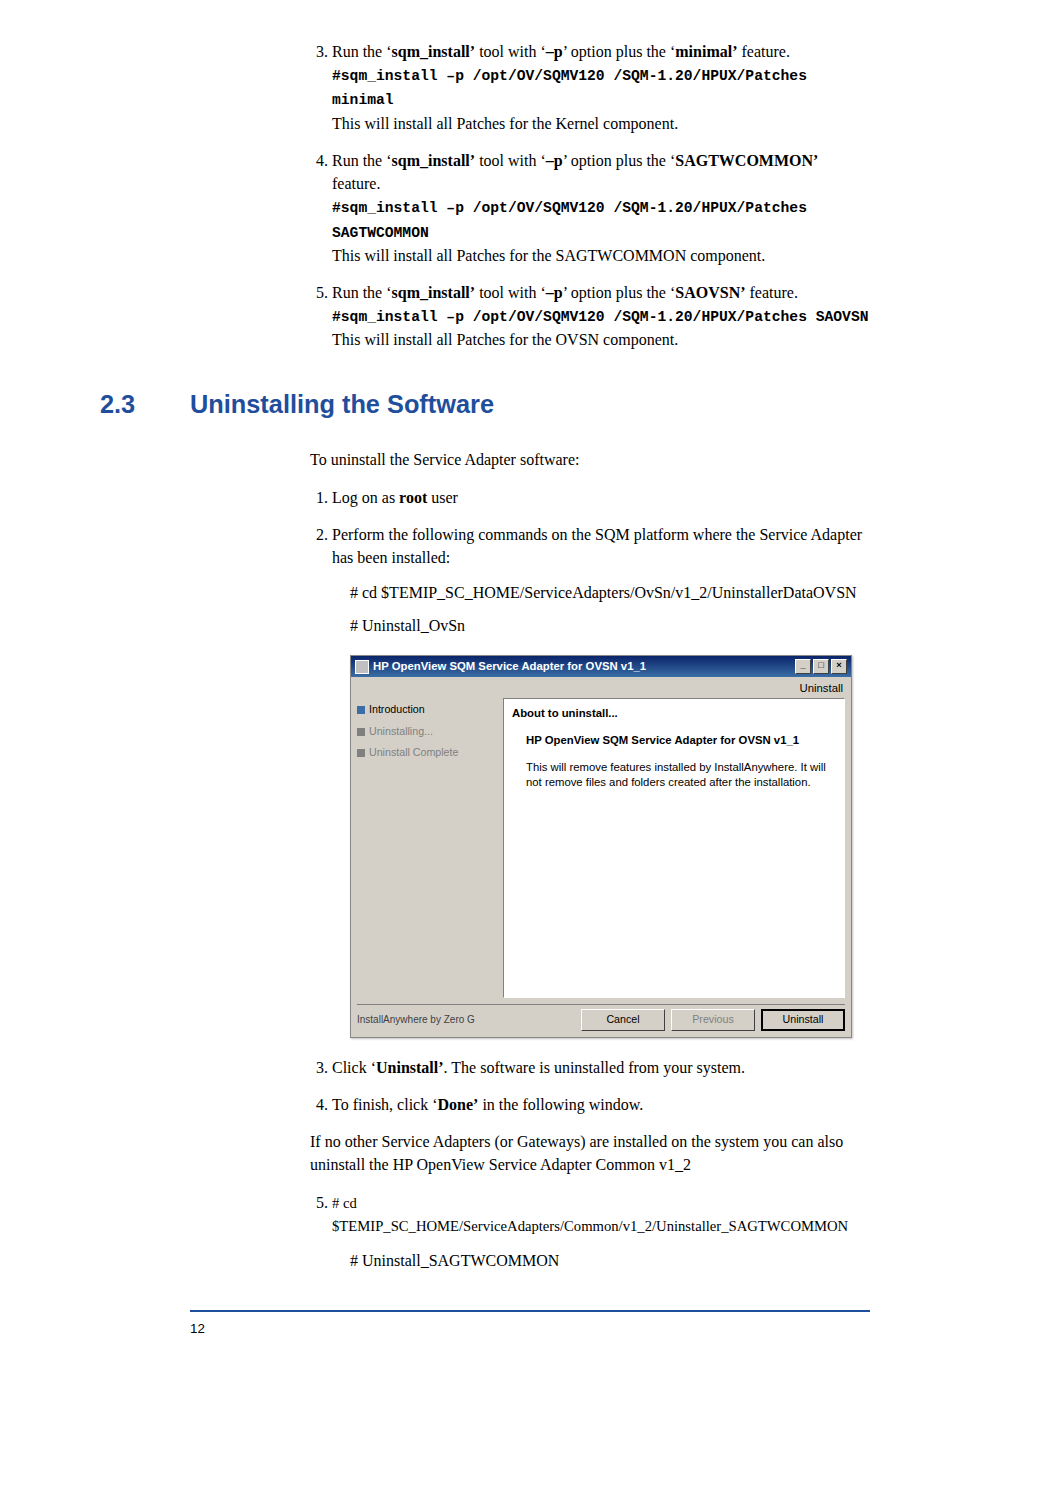Run the ‘sqm_install’ tool with ‘–p’ option plus the ‘minimal’ feature.
#sqm_install –p /opt/OV/SQMV120 /SQM-1.20/HPUX/Patches minimal
This will install all Patches for the Kernel component.
Run the ‘sqm_install’ tool with ‘–p’ option plus the ‘SAGTWCOMMON’ feature.
#sqm_install –p /opt/OV/SQMV120 /SQM-1.20/HPUX/Patches SAGTWCOMMON
This will install all Patches for the SAGTWCOMMON component.
Run the ‘sqm_install’ tool with ‘–p’ option plus the ‘SAOVSN’ feature.
#sqm_install –p /opt/OV/SQMV120 /SQM-1.20/HPUX/Patches SAOVSN
This will install all Patches for the OVSN component.
2.3 Uninstalling the Software
To uninstall the Service Adapter software:
Log on as root user
Perform the following commands on the SQM platform where the Service Adapter has been installed:
# cd $TEMIP_SC_HOME/ServiceAdapters/OvSn/v1_2/UninstallerDataOVSN
# Uninstall_OvSn
HP OpenView SQM Service Adapter for OVSN v1_1
_
□
×
Uninstall
Introduction
Uninstalling...
Uninstall Complete
About to uninstall...
HP OpenView SQM Service Adapter for OVSN v1_1
This will remove features installed by InstallAnywhere. It will not remove files and folders created after the installation.
InstallAnywhere by Zero G
Cancel
Previous
Uninstall
Click ‘Uninstall’. The software is uninstalled from your system.
To finish, click ‘Done’ in the following window.
If no other Service Adapters (or Gateways) are installed on the system you can also uninstall the HP OpenView Service Adapter Common v1_2
# cd $TEMIP_SC_HOME/ServiceAdapters/Common/v1_2/Uninstaller_SAGTWCOMMON
# Uninstall_SAGTWCOMMON
12